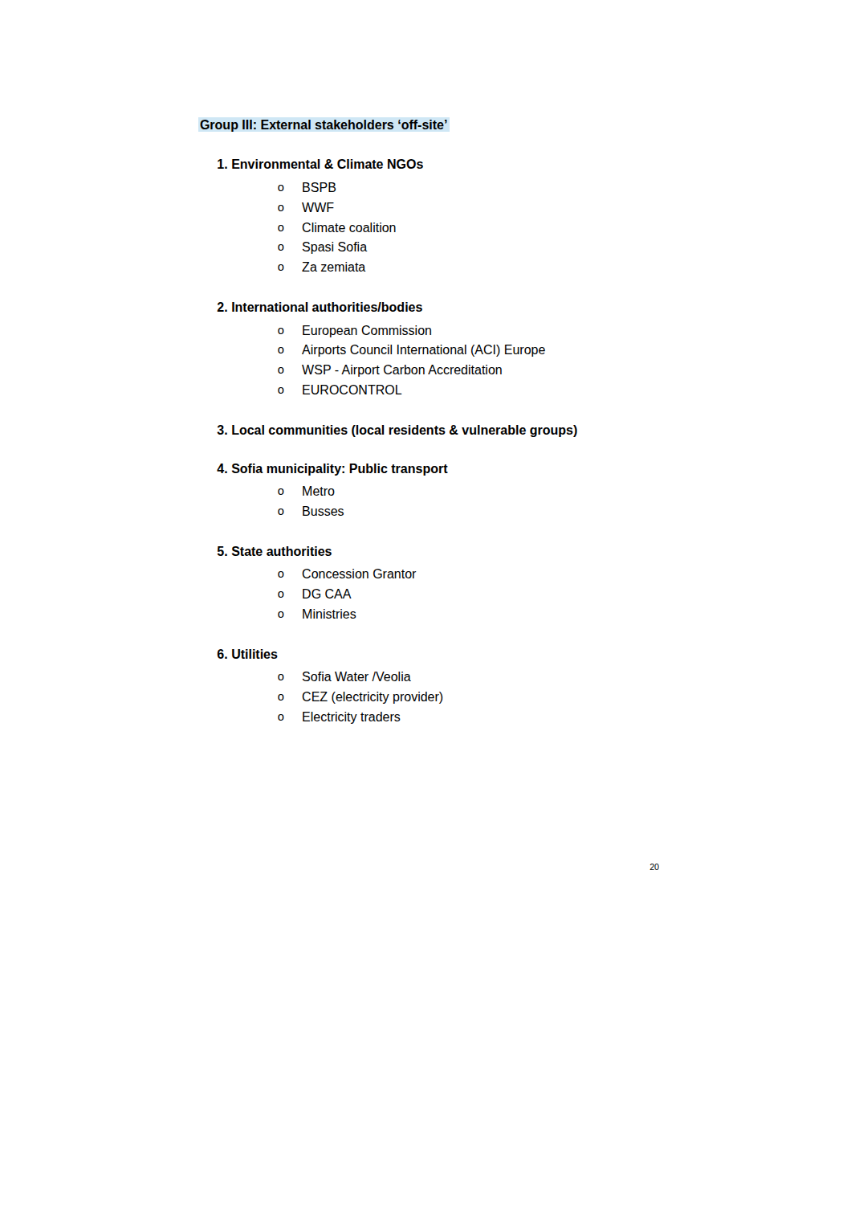Group III: External stakeholders ‘off-site’
Environmental & Climate NGOs
BSPB
WWF
Climate coalition
Spasi Sofia
Za zemiata
International authorities/bodies
European Commission
Airports Council International (ACI) Europe
WSP - Airport Carbon Accreditation
EUROCONTROL
Local communities (local residents & vulnerable groups)
Sofia municipality: Public transport
Metro
Busses
State authorities
Concession Grantor
DG CAA
Ministries
Utilities
Sofia Water /Veolia
CEZ (electricity provider)
Electricity traders
20